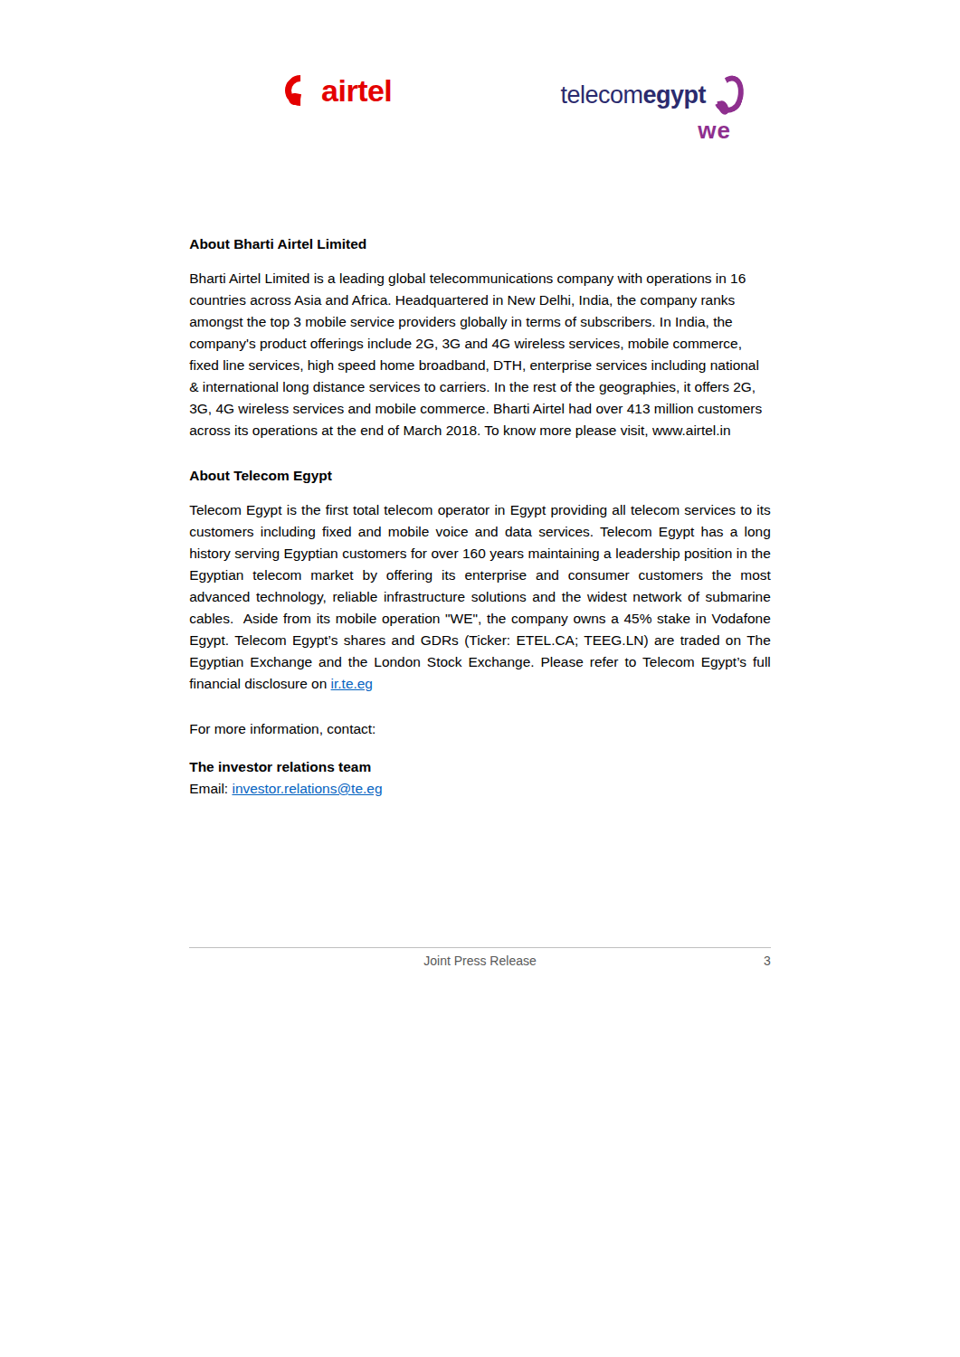airtel
telecom egypt
we
About Bharti Airtel Limited
Bharti Airtel Limited is a leading global telecommunications company with operations in 16 countries across Asia and Africa. Headquartered in New Delhi, India, the company ranks amongst the top 3 mobile service providers globally in terms of subscribers. In India, the company's product offerings include 2G, 3G and 4G wireless services, mobile commerce, fixed line services, high speed home broadband, DTH, enterprise services including national & international long distance services to carriers. In the rest of the geographies, it offers 2G, 3G, 4G wireless services and mobile commerce. Bharti Airtel had over 413 million customers across its operations at the end of March 2018. To know more please visit, www.airtel.in
About Telecom Egypt
Telecom Egypt is the first total telecom operator in Egypt providing all telecom services to its customers including fixed and mobile voice and data services. Telecom Egypt has a long history serving Egyptian customers for over 160 years maintaining a leadership position in the Egyptian telecom market by offering its enterprise and consumer customers the most advanced technology, reliable infrastructure solutions and the widest network of submarine cables. Aside from its mobile operation "WE", the company owns a 45% stake in Vodafone Egypt. Telecom Egypt’s shares and GDRs (Ticker: ETEL.CA; TEEG.LN) are traded on The Egyptian Exchange and the London Stock Exchange. Please refer to Telecom Egypt’s full financial disclosure on ir.te.eg
For more information, contact:
The investor relations team
Email: investor.relations@te.eg
Joint Press Release 3